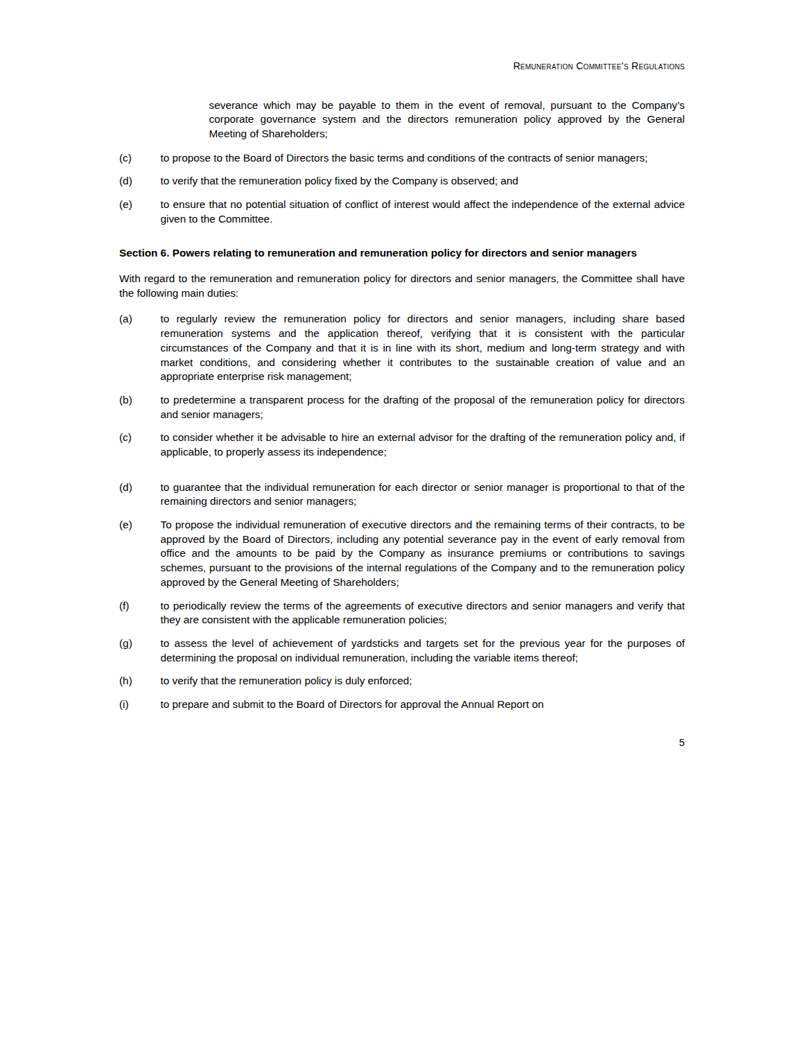Remuneration Committee’s Regulations
severance which may be payable to them in the event of removal, pursuant to the Company’s corporate governance system and the directors remuneration policy approved by the General Meeting of Shareholders;
(c) to propose to the Board of Directors the basic terms and conditions of the contracts of senior managers;
(d) to verify that the remuneration policy fixed by the Company is observed; and
(e) to ensure that no potential situation of conflict of interest would affect the independence of the external advice given to the Committee.
Section 6. Powers relating to remuneration and remuneration policy for directors and senior managers
With regard to the remuneration and remuneration policy for directors and senior managers, the Committee shall have the following main duties:
(a) to regularly review the remuneration policy for directors and senior managers, including share based remuneration systems and the application thereof, verifying that it is consistent with the particular circumstances of the Company and that it is in line with its short, medium and long-term strategy and with market conditions, and considering whether it contributes to the sustainable creation of value and an appropriate enterprise risk management;
(b) to predetermine a transparent process for the drafting of the proposal of the remuneration policy for directors and senior managers;
(c) to consider whether it be advisable to hire an external advisor for the drafting of the remuneration policy and, if applicable, to properly assess its independence;
(d) to guarantee that the individual remuneration for each director or senior manager is proportional to that of the remaining directors and senior managers;
(e) To propose the individual remuneration of executive directors and the remaining terms of their contracts, to be approved by the Board of Directors, including any potential severance pay in the event of early removal from office and the amounts to be paid by the Company as insurance premiums or contributions to savings schemes, pursuant to the provisions of the internal regulations of the Company and to the remuneration policy approved by the General Meeting of Shareholders;
(f) to periodically review the terms of the agreements of executive directors and senior managers and verify that they are consistent with the applicable remuneration policies;
(g) to assess the level of achievement of yardsticks and targets set for the previous year for the purposes of determining the proposal on individual remuneration, including the variable items thereof;
(h) to verify that the remuneration policy is duly enforced;
(i) to prepare and submit to the Board of Directors for approval the Annual Report on
5